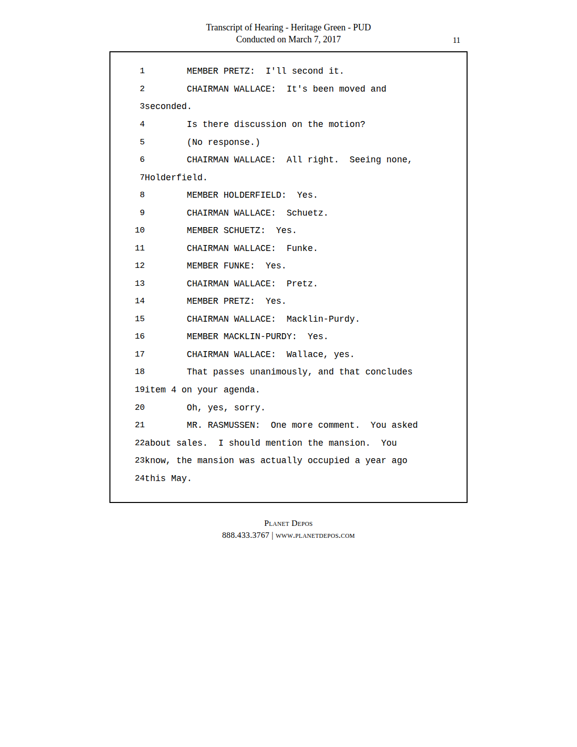Transcript of Hearing - Heritage Green - PUD
Conducted on March 7, 201711
| 1 | MEMBER PRETZ: I'll second it. |
| 2 | CHAIRMAN WALLACE: It's been moved and |
| 3 | seconded. |
| 4 | Is there discussion on the motion? |
| 5 | (No response.) |
| 6 | CHAIRMAN WALLACE: All right. Seeing none, |
| 7 | Holderfield. |
| 8 | MEMBER HOLDERFIELD: Yes. |
| 9 | CHAIRMAN WALLACE: Schuetz. |
| 10 | MEMBER SCHUETZ: Yes. |
| 11 | CHAIRMAN WALLACE: Funke. |
| 12 | MEMBER FUNKE: Yes. |
| 13 | CHAIRMAN WALLACE: Pretz. |
| 14 | MEMBER PRETZ: Yes. |
| 15 | CHAIRMAN WALLACE: Macklin-Purdy. |
| 16 | MEMBER MACKLIN-PURDY: Yes. |
| 17 | CHAIRMAN WALLACE: Wallace, yes. |
| 18 | That passes unanimously, and that concludes |
| 19 | item 4 on your agenda. |
| 20 | Oh, yes, sorry. |
| 21 | MR. RASMUSSEN: One more comment. You asked |
| 22 | about sales. I should mention the mansion. You |
| 23 | know, the mansion was actually occupied a year ago |
| 24 | this May. |
Planet Depos
888.433.3767 | www.planetdepos.com